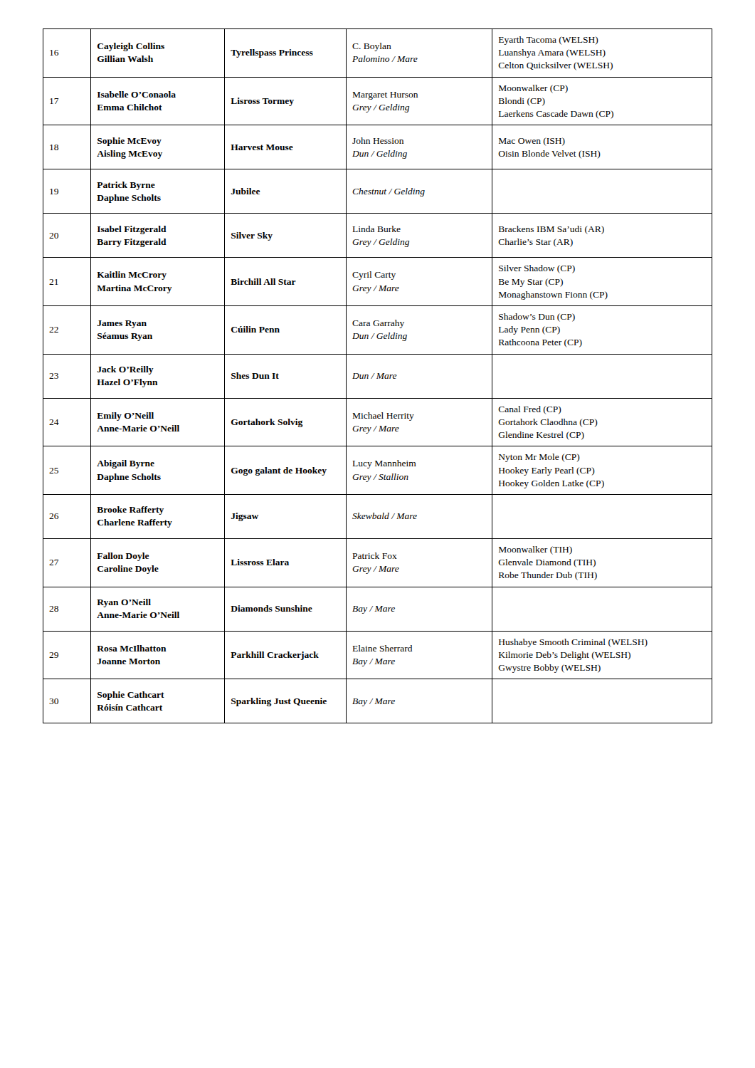| 16 | Cayleigh Collins Gillian Walsh | Tyrellspass Princess | C. Boylan Palomino / Mare | Eyarth Tacoma (WELSH) Luanshya Amara (WELSH) Celton Quicksilver (WELSH) |
| 17 | Isabelle O’Conaola Emma Chilchot | Lisross Tormey | Margaret Hurson Grey / Gelding | Moonwalker (CP) Blondi (CP) Laerkens Cascade Dawn (CP) |
| 18 | Sophie McEvoy Aisling McEvoy | Harvest Mouse | John Hession Dun / Gelding | Mac Owen (ISH) Oisin Blonde Velvet (ISH) |
| 19 | Patrick Byrne Daphne Scholts | Jubilee | Chestnut / Gelding | |
| 20 | Isabel Fitzgerald Barry Fitzgerald | Silver Sky | Linda Burke Grey / Gelding | Brackens IBM Sa’udi (AR) Charlie’s Star (AR) |
| 21 | Kaitlin McCrory Martina McCrory | Birchill All Star | Cyril Carty Grey / Mare | Silver Shadow (CP) Be My Star (CP) Monaghanstown Fionn (CP) |
| 22 | James Ryan Séamus Ryan | Cúilin Penn | Cara Garrahy Dun / Gelding | Shadow’s Dun (CP) Lady Penn (CP) Rathcoona Peter (CP) |
| 23 | Jack O’Reilly Hazel O’Flynn | Shes Dun It | Dun / Mare | |
| 24 | Emily O’Neill Anne-Marie O’Neill | Gortahork Solvig | Michael Herrity Grey / Mare | Canal Fred (CP) Gortahork Claodhna (CP) Glendine Kestrel (CP) |
| 25 | Abigail Byrne Daphne Scholts | Gogo galant de Hookey | Lucy Mannheim Grey / Stallion | Nyton Mr Mole (CP) Hookey Early Pearl (CP) Hookey Golden Latke (CP) |
| 26 | Brooke Rafferty Charlene Rafferty | Jigsaw | Skewbald / Mare | |
| 27 | Fallon Doyle Caroline Doyle | Lissross Elara | Patrick Fox Grey / Mare | Moonwalker (TIH) Glenvale Diamond (TIH) Robe Thunder Dub (TIH) |
| 28 | Ryan O’Neill Anne-Marie O’Neill | Diamonds Sunshine | Bay / Mare | |
| 29 | Rosa McIlhatton Joanne Morton | Parkhill Crackerjack | Elaine Sherrard Bay / Mare | Hushabye Smooth Criminal (WELSH) Kilmorie Deb’s Delight (WELSH) Gwystre Bobby (WELSH) |
| 30 | Sophie Cathcart Róisín Cathcart | Sparkling Just Queenie | Bay / Mare | |